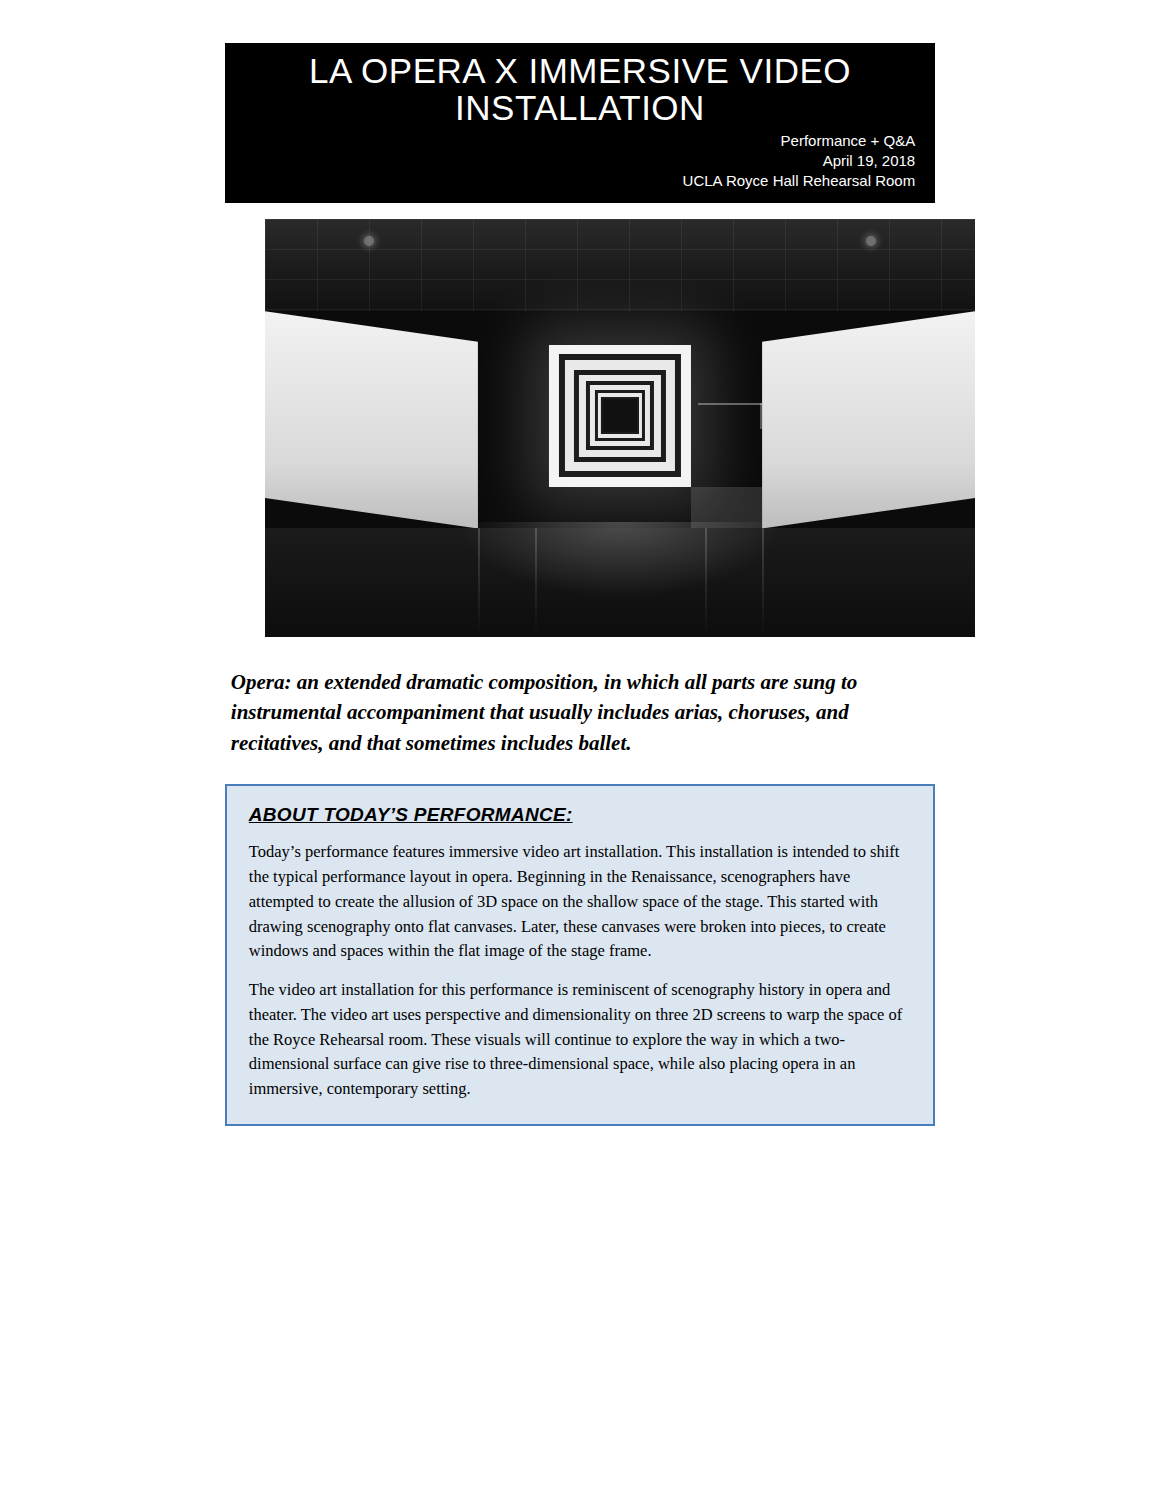LA OPERA X IMMERSIVE VIDEO INSTALLATION
Performance + Q&A
April 19, 2018
UCLA Royce Hall Rehearsal Room
Opera: an extended dramatic composition, in which all parts are sung to instrumental accompaniment that usually includes arias, choruses, and recitatives, and that sometimes includes ballet.
ABOUT TODAY’S PERFORMANCE:
Today’s performance features immersive video art installation. This installation is intended to shift the typical performance layout in opera. Beginning in the Renaissance, scenographers have attempted to create the allusion of 3D space on the shallow space of the stage. This started with drawing scenography onto flat canvases. Later, these canvases were broken into pieces, to create windows and spaces within the flat image of the stage frame.
The video art installation for this performance is reminiscent of scenography history in opera and theater. The video art uses perspective and dimensionality on three 2D screens to warp the space of the Royce Rehearsal room. These visuals will continue to explore the way in which a two-dimensional surface can give rise to three-dimensional space, while also placing opera in an immersive, contemporary setting.